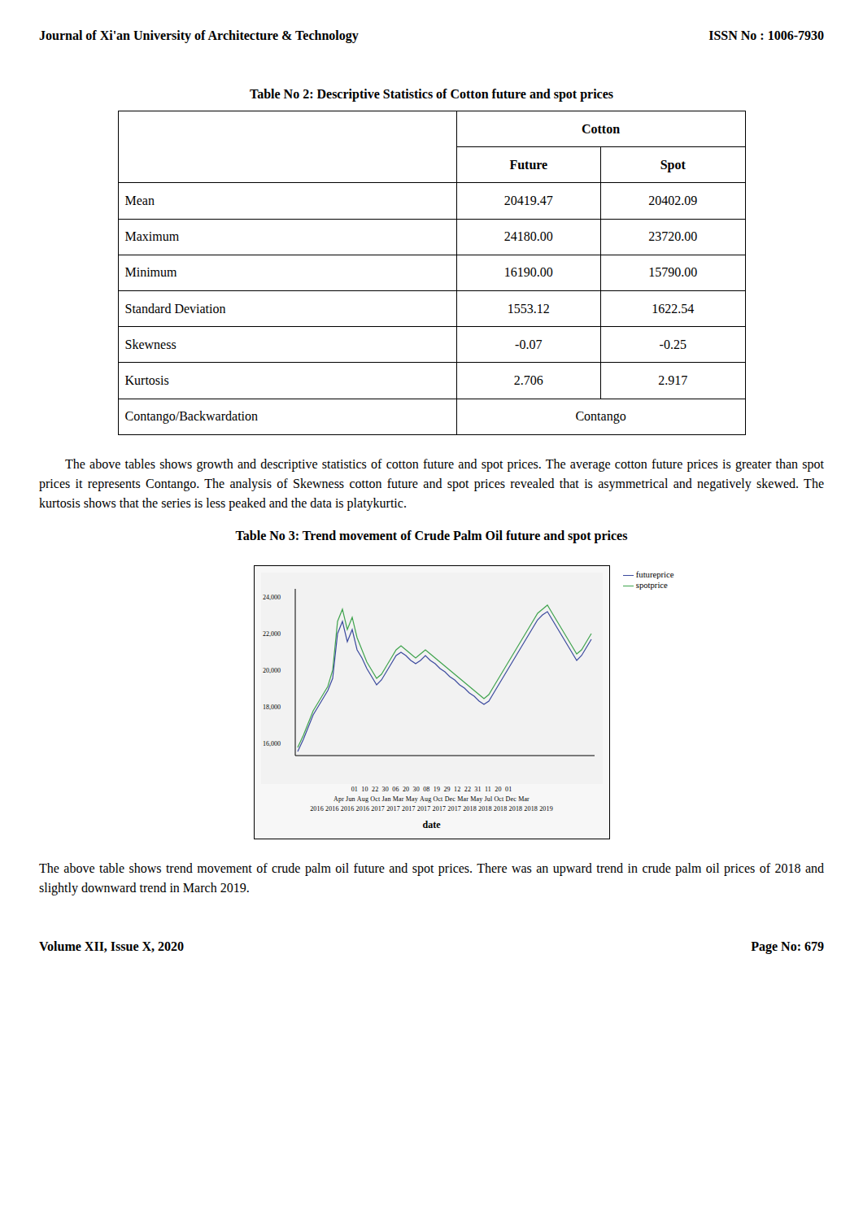Journal of Xi'an University of Architecture & Technology ISSN No : 1006-7930
Table No 2: Descriptive Statistics of Cotton future and spot prices
| | Cotton |
| Future | Spot |
| Mean | 20419.47 | 20402.09 |
| Maximum | 24180.00 | 23720.00 |
| Minimum | 16190.00 | 15790.00 |
| Standard Deviation | 1553.12 | 1622.54 |
| Skewness | -0.07 | -0.25 |
| Kurtosis | 2.706 | 2.917 |
| Contango/Backwardation | Contango |
The above tables shows growth and descriptive statistics of cotton future and spot prices. The average cotton future prices is greater than spot prices it represents Contango. The analysis of Skewness cotton future and spot prices revealed that is asymmetrical and negatively skewed. The kurtosis shows that the series is less peaked and the data is platykurtic.
Table No 3: Trend movement of Crude Palm Oil future and spot prices
futureprice
spotprice
24,000 22,000 20,000 18,000 16,000
01 10 22 30 06 20 30 08 19 29 12 22 31 11 20 01
Apr Jun Aug Oct Jan Mar May Aug Oct Dec Mar May Jul Oct Dec Mar
2016 2016 2016 2016 2017 2017 2017 2017 2017 2017 2018 2018 2018 2018 2018 2019
date
The above table shows trend movement of crude palm oil future and spot prices. There was an upward trend in crude palm oil prices of 2018 and slightly downward trend in March 2019.
Volume XII, Issue X, 2020 Page No: 679